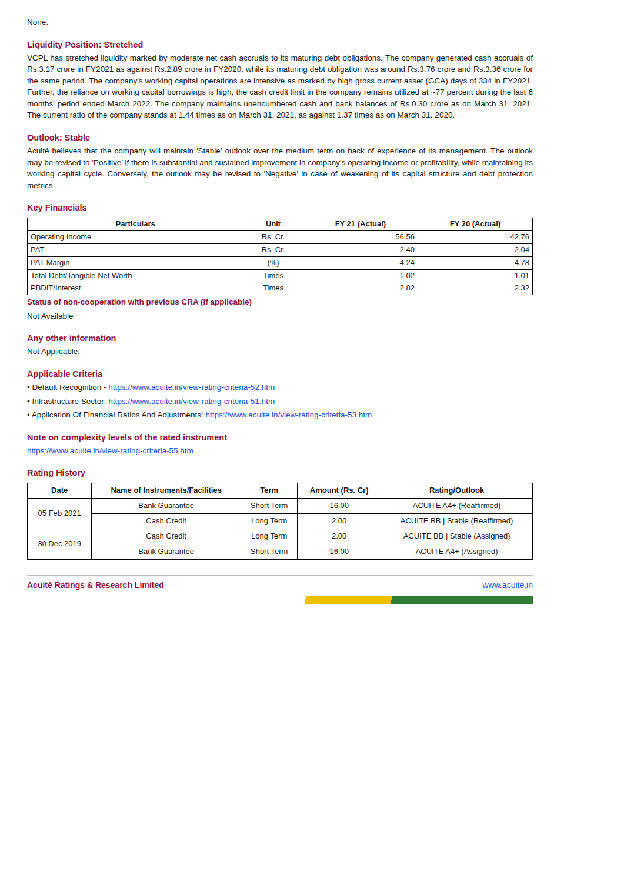None.
Liquidity Position: Stretched
VCPL has stretched liquidity marked by moderate net cash accruals to its maturing debt obligations. The company generated cash accruals of Rs.3.17 crore in FY2021 as against Rs.2.89 crore in FY2020, while its maturing debt obligation was around Rs.3.76 crore and Rs.3.36 crore for the same period. The company's working capital operations are intensive as marked by high gross current asset (GCA) days of 334 in FY2021. Further, the reliance on working capital borrowings is high, the cash credit limit in the company remains utilized at ~77 percent during the last 6 months' period ended March 2022. The company maintains unencumbered cash and bank balances of Rs.0.30 crore as on March 31, 2021. The current ratio of the company stands at 1.44 times as on March 31, 2021, as against 1.37 times as on March 31, 2020.
Outlook: Stable
Acuité believes that the company will maintain 'Stable' outlook over the medium term on back of experience of its management. The outlook may be revised to 'Positive' if there is substantial and sustained improvement in company's operating income or profitability, while maintaining its working capital cycle. Conversely, the outlook may be revised to 'Negative' in case of weakening of its capital structure and debt protection metrics.
Key Financials
| Particulars | Unit | FY 21 (Actual) | FY 20 (Actual) |
| --- | --- | --- | --- |
| Operating Income | Rs. Cr. | 56.56 | 42.76 |
| PAT | Rs. Cr. | 2.40 | 2.04 |
| PAT Margin | (%) | 4.24 | 4.78 |
| Total Debt/Tangible Net Worth | Times | 1.02 | 1.01 |
| PBDIT/Interest | Times | 2.82 | 2.32 |
Status of non-cooperation with previous CRA (if applicable)
Not Available
Any other information
Not Applicable.
Applicable Criteria
• Default Recognition - https://www.acuite.in/view-rating-criteria-52.htm
• Infrastructure Sector: https://www.acuite.in/view-rating-criteria-51.htm
• Application Of Financial Ratios And Adjustments: https://www.acuite.in/view-rating-criteria-53.htm
Note on complexity levels of the rated instrument
https://www.acuite.in/view-rating-criteria-55.htm
Rating History
| Date | Name of Instruments/Facilities | Term | Amount (Rs. Cr) | Rating/Outlook |
| --- | --- | --- | --- | --- |
| 05 Feb 2021 | Bank Guarantee | Short Term | 16.00 | ACUITE A4+ (Reaffirmed) |
| Cash Credit | Long Term | 2.00 | ACUITE BB / Stable (Reaffirmed) |
| 30 Dec 2019 | Cash Credit | Long Term | 2.00 | ACUITE BB / Stable (Assigned) |
| Bank Guarantee | Short Term | 16.00 | ACUITE A4+ (Assigned) |
Acuité Ratings & Research Limited
www.acuite.in